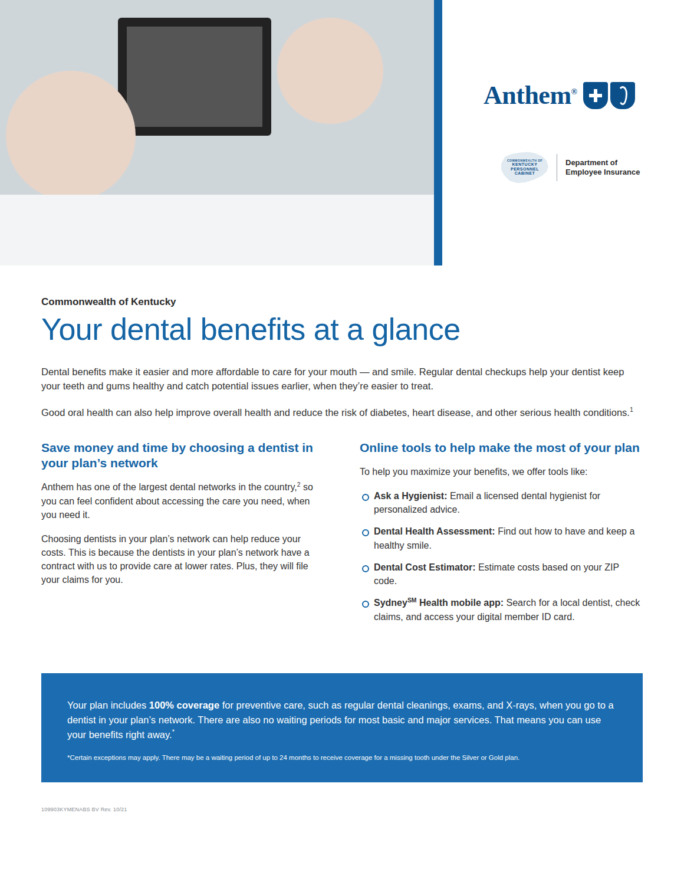Anthem®
COMMONWEALTH OF KENTUCKY PERSONNEL CABINET
Department of
Employee Insurance
Commonwealth of Kentucky
Your dental benefits at a glance
Dental benefits make it easier and more affordable to care for your mouth — and smile. Regular dental checkups help your dentist keep your teeth and gums healthy and catch potential issues earlier, when they’re easier to treat.
Good oral health can also help improve overall health and reduce the risk of diabetes, heart disease, and other serious health conditions.1
Save money and time by choosing a dentist in your plan’s network
Anthem has one of the largest dental networks in the country,2 so you can feel confident about accessing the care you need, when you need it.
Choosing dentists in your plan’s network can help reduce your costs. This is because the dentists in your plan’s network have a contract with us to provide care at lower rates. Plus, they will file your claims for you.
Online tools to help make the most of your plan
To help you maximize your benefits, we offer tools like:
Ask a Hygienist: Email a licensed dental hygienist for personalized advice.
Dental Health Assessment: Find out how to have and keep a healthy smile.
Dental Cost Estimator: Estimate costs based on your ZIP code.
SydneySM Health mobile app: Search for a local dentist, check claims, and access your digital member ID card.
Your plan includes 100% coverage for preventive care, such as regular dental cleanings, exams, and X-rays, when you go to a dentist in your plan’s network. There are also no waiting periods for most basic and major services. That means you can use your benefits right away.*
*Certain exceptions may apply. There may be a waiting period of up to 24 months to receive coverage for a missing tooth under the Silver or Gold plan.
109903KYMENABS BV Rev. 10/21